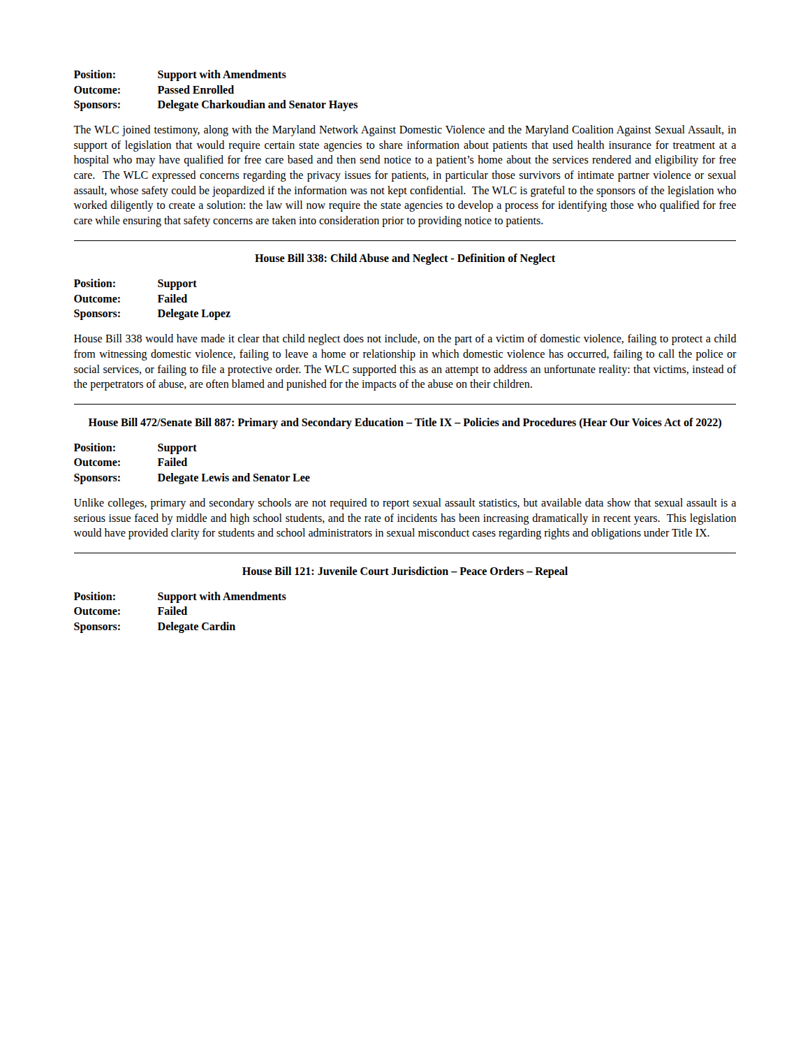Position: Support with Amendments
Outcome: Passed Enrolled
Sponsors: Delegate Charkoudian and Senator Hayes
The WLC joined testimony, along with the Maryland Network Against Domestic Violence and the Maryland Coalition Against Sexual Assault, in support of legislation that would require certain state agencies to share information about patients that used health insurance for treatment at a hospital who may have qualified for free care based and then send notice to a patient’s home about the services rendered and eligibility for free care. The WLC expressed concerns regarding the privacy issues for patients, in particular those survivors of intimate partner violence or sexual assault, whose safety could be jeopardized if the information was not kept confidential. The WLC is grateful to the sponsors of the legislation who worked diligently to create a solution: the law will now require the state agencies to develop a process for identifying those who qualified for free care while ensuring that safety concerns are taken into consideration prior to providing notice to patients.
House Bill 338: Child Abuse and Neglect - Definition of Neglect
Position: Support
Outcome: Failed
Sponsors: Delegate Lopez
House Bill 338 would have made it clear that child neglect does not include, on the part of a victim of domestic violence, failing to protect a child from witnessing domestic violence, failing to leave a home or relationship in which domestic violence has occurred, failing to call the police or social services, or failing to file a protective order. The WLC supported this as an attempt to address an unfortunate reality: that victims, instead of the perpetrators of abuse, are often blamed and punished for the impacts of the abuse on their children.
House Bill 472/Senate Bill 887: Primary and Secondary Education – Title IX – Policies and Procedures (Hear Our Voices Act of 2022)
Position: Support
Outcome: Failed
Sponsors: Delegate Lewis and Senator Lee
Unlike colleges, primary and secondary schools are not required to report sexual assault statistics, but available data show that sexual assault is a serious issue faced by middle and high school students, and the rate of incidents has been increasing dramatically in recent years. This legislation would have provided clarity for students and school administrators in sexual misconduct cases regarding rights and obligations under Title IX.
House Bill 121: Juvenile Court Jurisdiction – Peace Orders – Repeal
Position: Support with Amendments
Outcome: Failed
Sponsors: Delegate Cardin